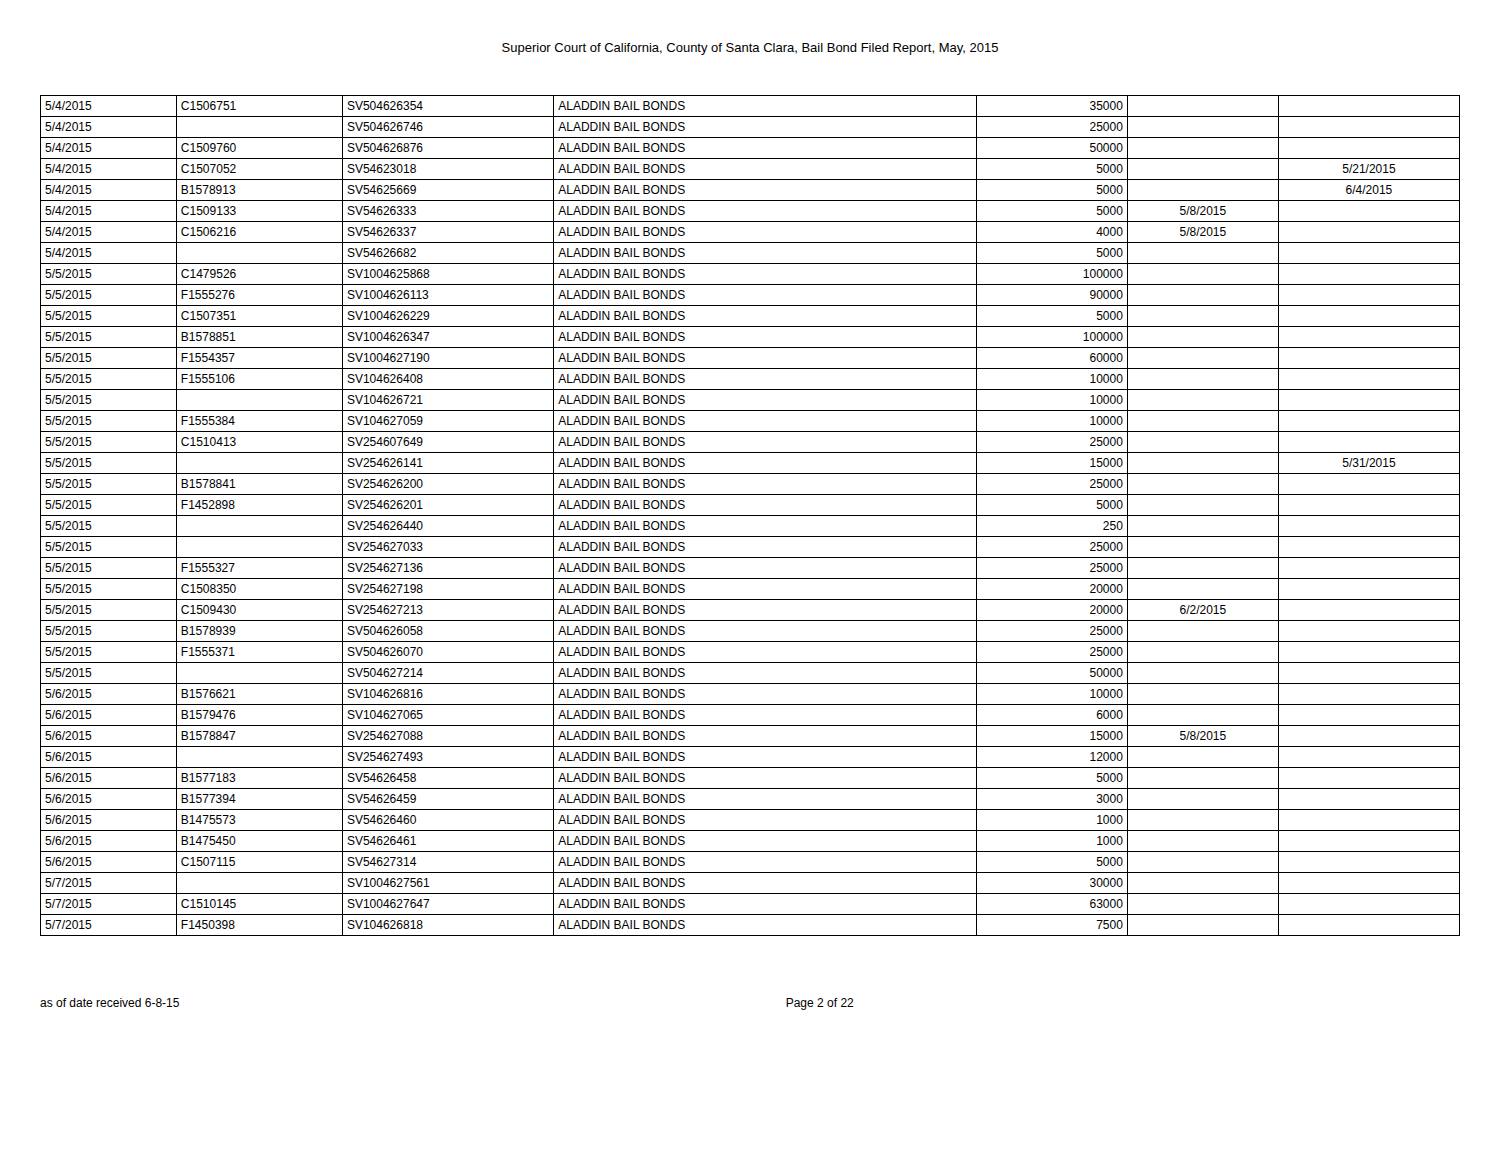Superior Court of California, County of Santa Clara, Bail Bond Filed Report, May, 2015
| 5/4/2015 | C1506751 | SV504626354 | ALADDIN BAIL BONDS | 35000 | | |
| 5/4/2015 | | SV504626746 | ALADDIN BAIL BONDS | 25000 | | |
| 5/4/2015 | C1509760 | SV504626876 | ALADDIN BAIL BONDS | 50000 | | |
| 5/4/2015 | C1507052 | SV54623018 | ALADDIN BAIL BONDS | 5000 | | 5/21/2015 |
| 5/4/2015 | B1578913 | SV54625669 | ALADDIN BAIL BONDS | 5000 | | 6/4/2015 |
| 5/4/2015 | C1509133 | SV54626333 | ALADDIN BAIL BONDS | 5000 | 5/8/2015 | |
| 5/4/2015 | C1506216 | SV54626337 | ALADDIN BAIL BONDS | 4000 | 5/8/2015 | |
| 5/4/2015 | | SV54626682 | ALADDIN BAIL BONDS | 5000 | | |
| 5/5/2015 | C1479526 | SV1004625868 | ALADDIN BAIL BONDS | 100000 | | |
| 5/5/2015 | F1555276 | SV1004626113 | ALADDIN BAIL BONDS | 90000 | | |
| 5/5/2015 | C1507351 | SV1004626229 | ALADDIN BAIL BONDS | 5000 | | |
| 5/5/2015 | B1578851 | SV1004626347 | ALADDIN BAIL BONDS | 100000 | | |
| 5/5/2015 | F1554357 | SV1004627190 | ALADDIN BAIL BONDS | 60000 | | |
| 5/5/2015 | F1555106 | SV104626408 | ALADDIN BAIL BONDS | 10000 | | |
| 5/5/2015 | | SV104626721 | ALADDIN BAIL BONDS | 10000 | | |
| 5/5/2015 | F1555384 | SV104627059 | ALADDIN BAIL BONDS | 10000 | | |
| 5/5/2015 | C1510413 | SV254607649 | ALADDIN BAIL BONDS | 25000 | | |
| 5/5/2015 | | SV254626141 | ALADDIN BAIL BONDS | 15000 | | 5/31/2015 |
| 5/5/2015 | B1578841 | SV254626200 | ALADDIN BAIL BONDS | 25000 | | |
| 5/5/2015 | F1452898 | SV254626201 | ALADDIN BAIL BONDS | 5000 | | |
| 5/5/2015 | | SV254626440 | ALADDIN BAIL BONDS | 250 | | |
| 5/5/2015 | | SV254627033 | ALADDIN BAIL BONDS | 25000 | | |
| 5/5/2015 | F1555327 | SV254627136 | ALADDIN BAIL BONDS | 25000 | | |
| 5/5/2015 | C1508350 | SV254627198 | ALADDIN BAIL BONDS | 20000 | | |
| 5/5/2015 | C1509430 | SV254627213 | ALADDIN BAIL BONDS | 20000 | 6/2/2015 | |
| 5/5/2015 | B1578939 | SV504626058 | ALADDIN BAIL BONDS | 25000 | | |
| 5/5/2015 | F1555371 | SV504626070 | ALADDIN BAIL BONDS | 25000 | | |
| 5/5/2015 | | SV504627214 | ALADDIN BAIL BONDS | 50000 | | |
| 5/6/2015 | B1576621 | SV104626816 | ALADDIN BAIL BONDS | 10000 | | |
| 5/6/2015 | B1579476 | SV104627065 | ALADDIN BAIL BONDS | 6000 | | |
| 5/6/2015 | B1578847 | SV254627088 | ALADDIN BAIL BONDS | 15000 | 5/8/2015 | |
| 5/6/2015 | | SV254627493 | ALADDIN BAIL BONDS | 12000 | | |
| 5/6/2015 | B1577183 | SV54626458 | ALADDIN BAIL BONDS | 5000 | | |
| 5/6/2015 | B1577394 | SV54626459 | ALADDIN BAIL BONDS | 3000 | | |
| 5/6/2015 | B1475573 | SV54626460 | ALADDIN BAIL BONDS | 1000 | | |
| 5/6/2015 | B1475450 | SV54626461 | ALADDIN BAIL BONDS | 1000 | | |
| 5/6/2015 | C1507115 | SV54627314 | ALADDIN BAIL BONDS | 5000 | | |
| 5/7/2015 | | SV1004627561 | ALADDIN BAIL BONDS | 30000 | | |
| 5/7/2015 | C1510145 | SV1004627647 | ALADDIN BAIL BONDS | 63000 | | |
| 5/7/2015 | F1450398 | SV104626818 | ALADDIN BAIL BONDS | 7500 | | |
as of date received 6-8-15 Page 2 of 22